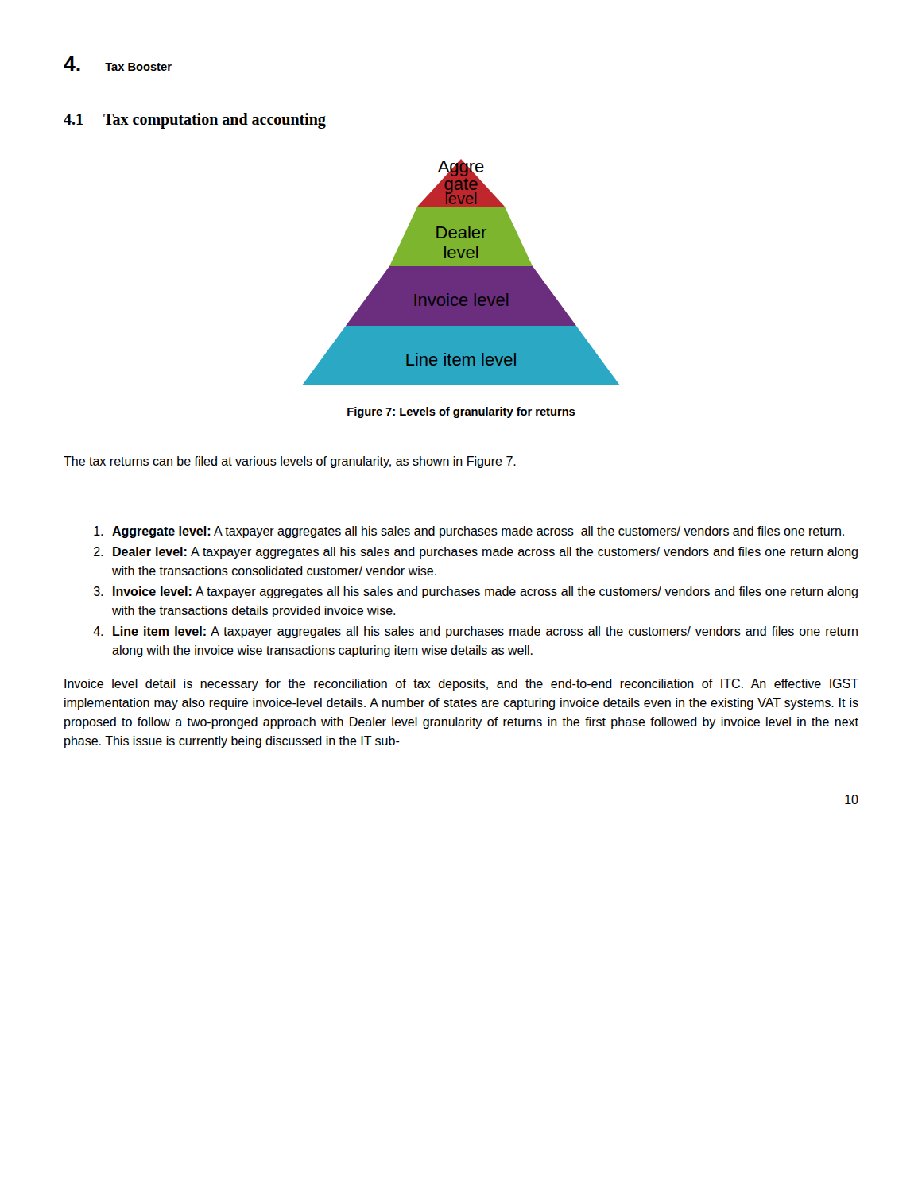4. Tax Booster
4.1 Tax computation and accounting
Line item level Invoice level Dealer level Aggre gate level
Figure 7: Levels of granularity for returns
The tax returns can be filed at various levels of granularity, as shown in Figure 7.
Aggregate level: A taxpayer aggregates all his sales and purchases made across all the customers/ vendors and files one return.
Dealer level: A taxpayer aggregates all his sales and purchases made across all the customers/ vendors and files one return along with the transactions consolidated customer/ vendor wise.
Invoice level: A taxpayer aggregates all his sales and purchases made across all the customers/ vendors and files one return along with the transactions details provided invoice wise.
Line item level: A taxpayer aggregates all his sales and purchases made across all the customers/ vendors and files one return along with the invoice wise transactions capturing item wise details as well.
Invoice level detail is necessary for the reconciliation of tax deposits, and the end-to-end reconciliation of ITC. An effective IGST implementation may also require invoice-level details. A number of states are capturing invoice details even in the existing VAT systems. It is proposed to follow a two-pronged approach with Dealer level granularity of returns in the first phase followed by invoice level in the next phase. This issue is currently being discussed in the IT sub-
10